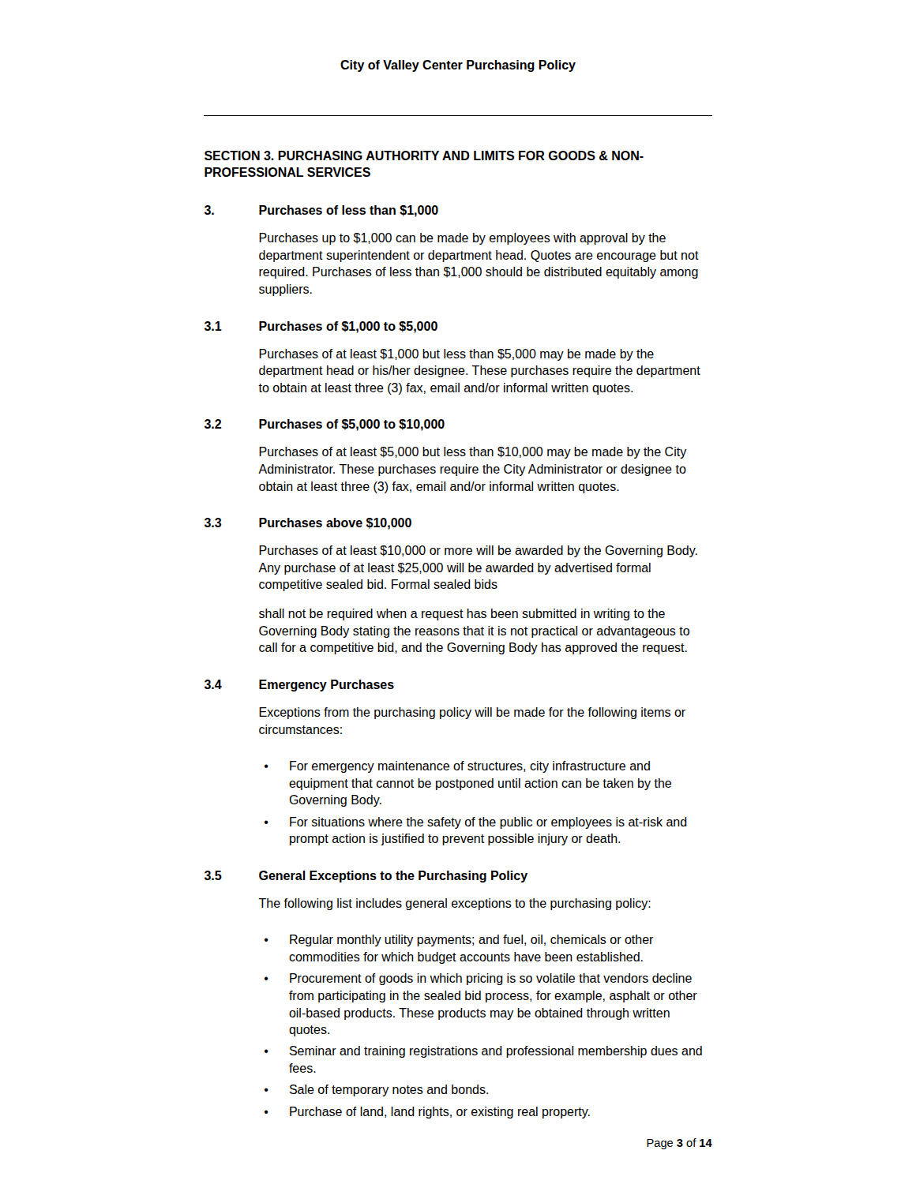City of Valley Center Purchasing Policy
SECTION 3. PURCHASING AUTHORITY AND LIMITS FOR GOODS & NON-PROFESSIONAL SERVICES
3. Purchases of less than $1,000
Purchases up to $1,000 can be made by employees with approval by the department superintendent or department head. Quotes are encourage but not required. Purchases of less than $1,000 should be distributed equitably among suppliers.
3.1 Purchases of $1,000 to $5,000
Purchases of at least $1,000 but less than $5,000 may be made by the department head or his/her designee. These purchases require the department to obtain at least three (3) fax, email and/or informal written quotes.
3.2 Purchases of $5,000 to $10,000
Purchases of at least $5,000 but less than $10,000 may be made by the City Administrator. These purchases require the City Administrator or designee to obtain at least three (3) fax, email and/or informal written quotes.
3.3 Purchases above $10,000
Purchases of at least $10,000 or more will be awarded by the Governing Body. Any purchase of at least $25,000 will be awarded by advertised formal competitive sealed bid. Formal sealed bids
shall not be required when a request has been submitted in writing to the Governing Body stating the reasons that it is not practical or advantageous to call for a competitive bid, and the Governing Body has approved the request.
3.4 Emergency Purchases
Exceptions from the purchasing policy will be made for the following items or circumstances:
For emergency maintenance of structures, city infrastructure and equipment that cannot be postponed until action can be taken by the Governing Body.
For situations where the safety of the public or employees is at-risk and prompt action is justified to prevent possible injury or death.
3.5 General Exceptions to the Purchasing Policy
The following list includes general exceptions to the purchasing policy:
Regular monthly utility payments; and fuel, oil, chemicals or other commodities for which budget accounts have been established.
Procurement of goods in which pricing is so volatile that vendors decline from participating in the sealed bid process, for example, asphalt or other oil-based products. These products may be obtained through written quotes.
Seminar and training registrations and professional membership dues and fees.
Sale of temporary notes and bonds.
Purchase of land, land rights, or existing real property.
Page 3 of 14